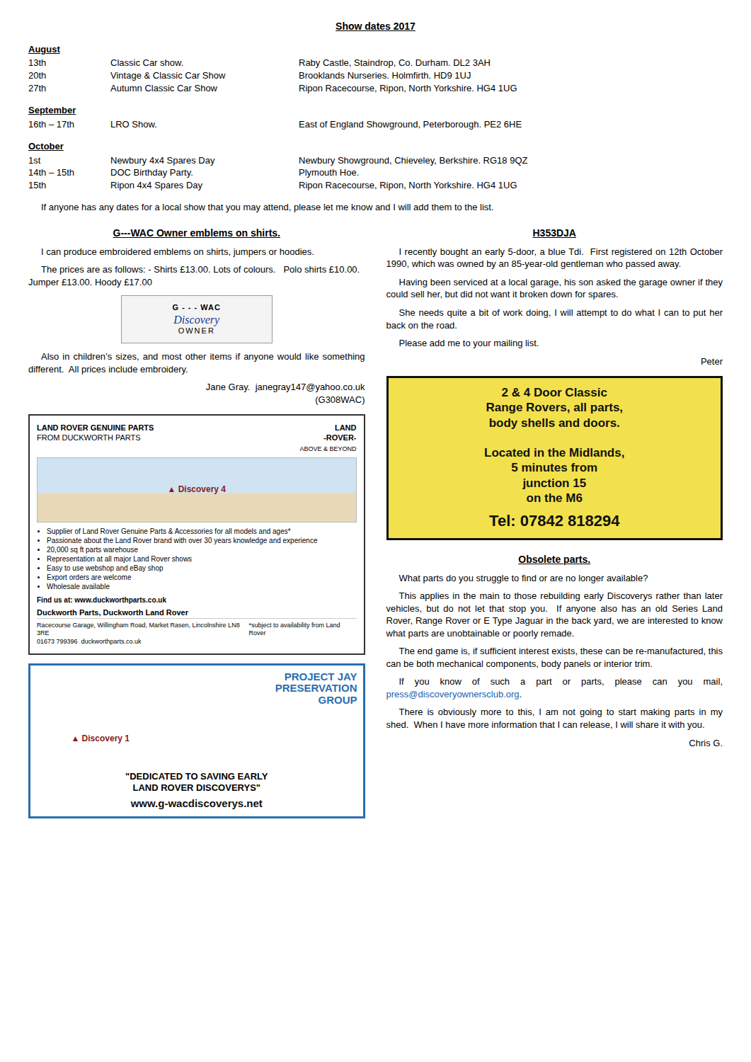Show dates 2017
August
| 13th | Classic Car show. | Raby Castle, Staindrop, Co. Durham. DL2 3AH |
| 20th | Vintage & Classic Car Show | Brooklands Nurseries. Holmfirth. HD9 1UJ |
| 27th | Autumn Classic Car Show | Ripon Racecourse, Ripon, North Yorkshire. HG4 1UG |
September
| 16th – 17th | LRO Show. | East of England Showground, Peterborough. PE2 6HE |
October
| 1st | Newbury 4x4 Spares Day | Newbury Showground, Chieveley, Berkshire. RG18 9QZ |
| 14th – 15th | DOC Birthday Party. | Plymouth Hoe. |
| 15th | Ripon 4x4 Spares Day | Ripon Racecourse, Ripon, North Yorkshire. HG4 1UG |
If anyone has any dates for a local show that you may attend, please let me know and I will add them to the list.
G---WAC Owner emblems on shirts.
I can produce embroidered emblems on shirts, jumpers or hoodies.
The prices are as follows: - Shirts £13.00. Lots of colours. Polo shirts £10.00. Jumper £13.00. Hoody £17.00
G - - - WAC
Discovery
OWNER
Also in children’s sizes, and most other items if anyone would like something different. All prices include embroidery.
Jane Gray. janegray147@yahoo.co.uk
(G308WAC)
LAND ROVER GENUINE PARTS
FROM DUCKWORTH PARTS LAND
-ROVER-
ABOVE & BEYOND
▲ Discovery 4
Supplier of Land Rover Genuine Parts & Accessories for all models and ages*
Passionate about the Land Rover brand with over 30 years knowledge and experience
20,000 sq ft parts warehouse
Representation at all major Land Rover shows
Easy to use webshop and eBay shop
Export orders are welcome
Wholesale available
Find us at: www.duckworthparts.co.uk
Duckworth Parts, Duckworth Land Rover
Racecourse Garage, Willingham Road, Market Rasen, Lincolnshire LN8 3RE
01673 799396 duckworthparts.co.uk *subject to availability from Land Rover
PROJECT JAY
PRESERVATION
GROUP
▲ Discovery 1
"DEDICATED TO SAVING EARLY
LAND ROVER DISCOVERYS"
www.g-wacdiscoverys.net
H353DJA
I recently bought an early 5-door, a blue Tdi. First registered on 12th October 1990, which was owned by an 85-year-old gentleman who passed away.
Having been serviced at a local garage, his son asked the garage owner if they could sell her, but did not want it broken down for spares.
She needs quite a bit of work doing, I will attempt to do what I can to put her back on the road.
Please add me to your mailing list.
Peter
2 & 4 Door Classic
Range Rovers, all parts,
body shells and doors.
Located in the Midlands,
5 minutes from
junction 15
on the M6
Tel: 07842 818294
Obsolete parts.
What parts do you struggle to find or are no longer available?
This applies in the main to those rebuilding early Discoverys rather than later vehicles, but do not let that stop you. If anyone also has an old Series Land Rover, Range Rover or E Type Jaguar in the back yard, we are interested to know what parts are unobtainable or poorly remade.
The end game is, if sufficient interest exists, these can be re-manufactured, this can be both mechanical components, body panels or interior trim.
If you know of such a part or parts, please can you mail, press@discoveryownersclub.org.
There is obviously more to this, I am not going to start making parts in my shed. When I have more information that I can release, I will share it with you.
Chris G.